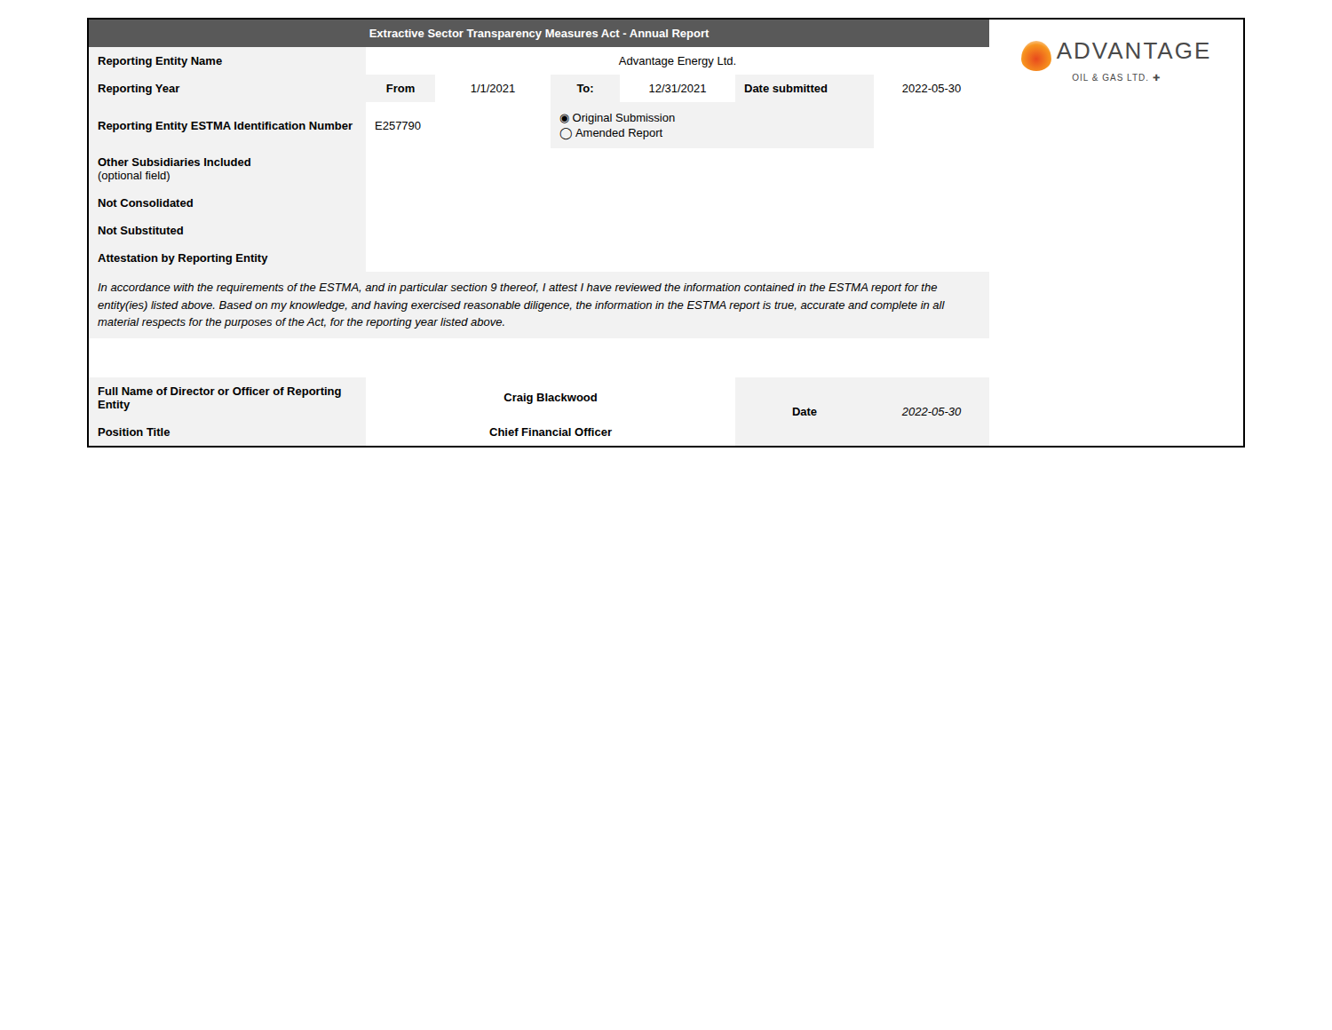| Extractive Sector Transparency Measures Act - Annual Report | ADVANTAGE OIL & GAS LTD. ✚ |
| Reporting Entity Name | Advantage Energy Ltd. |
| Reporting Year | From | 1/1/2021 | To: | 12/31/2021 | Date submitted | 2022-05-30 |
| Reporting Entity ESTMA Identification Number | E257790 | ◉ Original Submission ◯ Amended Report | | |
| Other Subsidiaries Included (optional field) | |
| Not Consolidated | |
| Not Substituted | |
| Attestation by Reporting Entity | |
| In accordance with the requirements of the ESTMA, and in particular section 9 thereof, I attest I have reviewed the information contained in the ESTMA report for the entity(ies) listed above. Based on my knowledge, and having exercised reasonable diligence, the information in the ESTMA report is true, accurate and complete in all material respects for the purposes of the Act, for the reporting year listed above. | |
| Full Name of Director or Officer of Reporting Entity | Craig Blackwood | Date | 2022-05-30 | |
| Position Title | Chief Financial Officer |